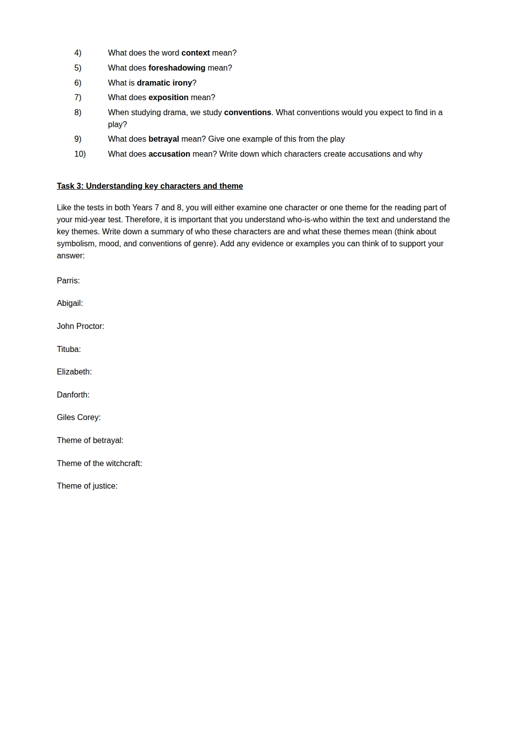4) What does the word context mean?
5) What does foreshadowing mean?
6) What is dramatic irony?
7) What does exposition mean?
8) When studying drama, we study conventions. What conventions would you expect to find in a play?
9) What does betrayal mean? Give one example of this from the play
10) What does accusation mean? Write down which characters create accusations and why
Task 3: Understanding key characters and theme
Like the tests in both Years 7 and 8, you will either examine one character or one theme for the reading part of your mid-year test. Therefore, it is important that you understand who-is-who within the text and understand the key themes. Write down a summary of who these characters are and what these themes mean (think about symbolism, mood, and conventions of genre). Add any evidence or examples you can think of to support your answer:
Parris:
Abigail:
John Proctor:
Tituba:
Elizabeth:
Danforth:
Giles Corey:
Theme of betrayal:
Theme of the witchcraft:
Theme of justice: